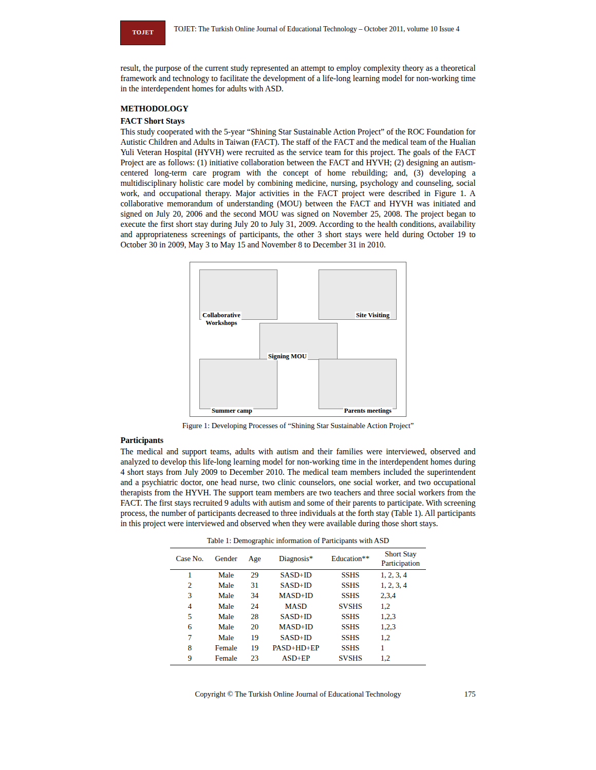TOJET
TOJET: The Turkish Online Journal of Educational Technology – October 2011, volume 10 Issue 4
result, the purpose of the current study represented an attempt to employ complexity theory as a theoretical framework and technology to facilitate the development of a life-long learning model for non-working time in the interdependent homes for adults with ASD.
METHODOLOGY
FACT Short Stays
This study cooperated with the 5-year “Shining Star Sustainable Action Project” of the ROC Foundation for Autistic Children and Adults in Taiwan (FACT). The staff of the FACT and the medical team of the Hualian Yuli Veteran Hospital (HYVH) were recruited as the service team for this project. The goals of the FACT Project are as follows: (1) initiative collaboration between the FACT and HYVH; (2) designing an autism-centered long-term care program with the concept of home rebuilding; and, (3) developing a multidisciplinary holistic care model by combining medicine, nursing, psychology and counseling, social work, and occupational therapy. Major activities in the FACT project were described in Figure 1. A collaborative memorandum of understanding (MOU) between the FACT and HYVH was initiated and signed on July 20, 2006 and the second MOU was signed on November 25, 2008. The project began to execute the first short stay during July 20 to July 31, 2009. According to the health conditions, availability and appropriateness screenings of participants, the other 3 short stays were held during October 19 to October 30 in 2009, May 3 to May 15 and November 8 to December 31 in 2010.
Collaborative
Workshops
Site Visiting
Signing MOU
Summer camp
Parents meetings
Figure 1: Developing Processes of “Shining Star Sustainable Action Project”
Participants
The medical and support teams, adults with autism and their families were interviewed, observed and analyzed to develop this life-long learning model for non-working time in the interdependent homes during 4 short stays from July 2009 to December 2010. The medical team members included the superintendent and a psychiatric doctor, one head nurse, two clinic counselors, one social worker, and two occupational therapists from the HYVH. The support team members are two teachers and three social workers from the FACT. The first stays recruited 9 adults with autism and some of their parents to participate. With screening process, the number of participants decreased to three individuals at the forth stay (Table 1). All participants in this project were interviewed and observed when they were available during those short stays.
Table 1: Demographic information of Participants with ASD
| Case No. | Gender | Age | Diagnosis* | Education** | Short Stay Participation |
| --- | --- | --- | --- | --- | --- |
| 1 | Male | 29 | SASD+ID | SSHS | 1, 2, 3, 4 |
| 2 | Male | 31 | SASD+ID | SSHS | 1, 2, 3, 4 |
| 3 | Male | 34 | MASD+ID | SSHS | 2,3,4 |
| 4 | Male | 24 | MASD | SVSHS | 1,2 |
| 5 | Male | 28 | SASD+ID | SSHS | 1,2,3 |
| 6 | Male | 20 | MASD+ID | SSHS | 1,2,3 |
| 7 | Male | 19 | SASD+ID | SSHS | 1,2 |
| 8 | Female | 19 | PASD+HD+EP | SSHS | 1 |
| 9 | Female | 23 | ASD+EP | SVSHS | 1,2 |
Copyright © The Turkish Online Journal of Educational Technology
175